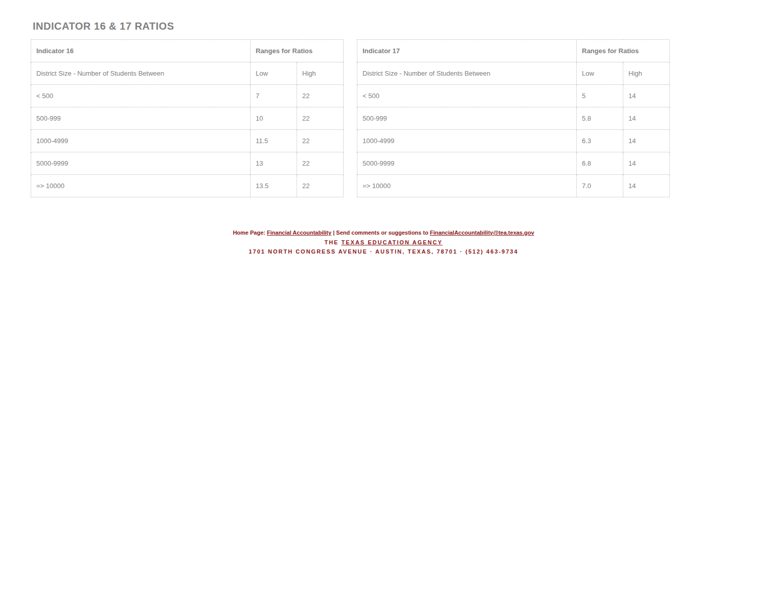INDICATOR 16 & 17 RATIOS
| Indicator 16 | Ranges for Ratios | | Indicator 17 | Ranges for Ratios |
| District Size - Number of Students Between | Low | High | | District Size - Number of Students Between | Low | High |
| < 500 | 7 | 22 | | < 500 | 5 | 14 |
| 500-999 | 10 | 22 | | 500-999 | 5.8 | 14 |
| 1000-4999 | 11.5 | 22 | | 1000-4999 | 6.3 | 14 |
| 5000-9999 | 13 | 22 | | 5000-9999 | 6.8 | 14 |
| => 10000 | 13.5 | 22 | | => 10000 | 7.0 | 14 |
Home Page: Financial Accountability | Send comments or suggestions to FinancialAccountability@tea.texas.gov
THE TEXAS EDUCATION AGENCY
1701 NORTH CONGRESS AVENUE · AUSTIN, TEXAS, 78701 · (512) 463-9734